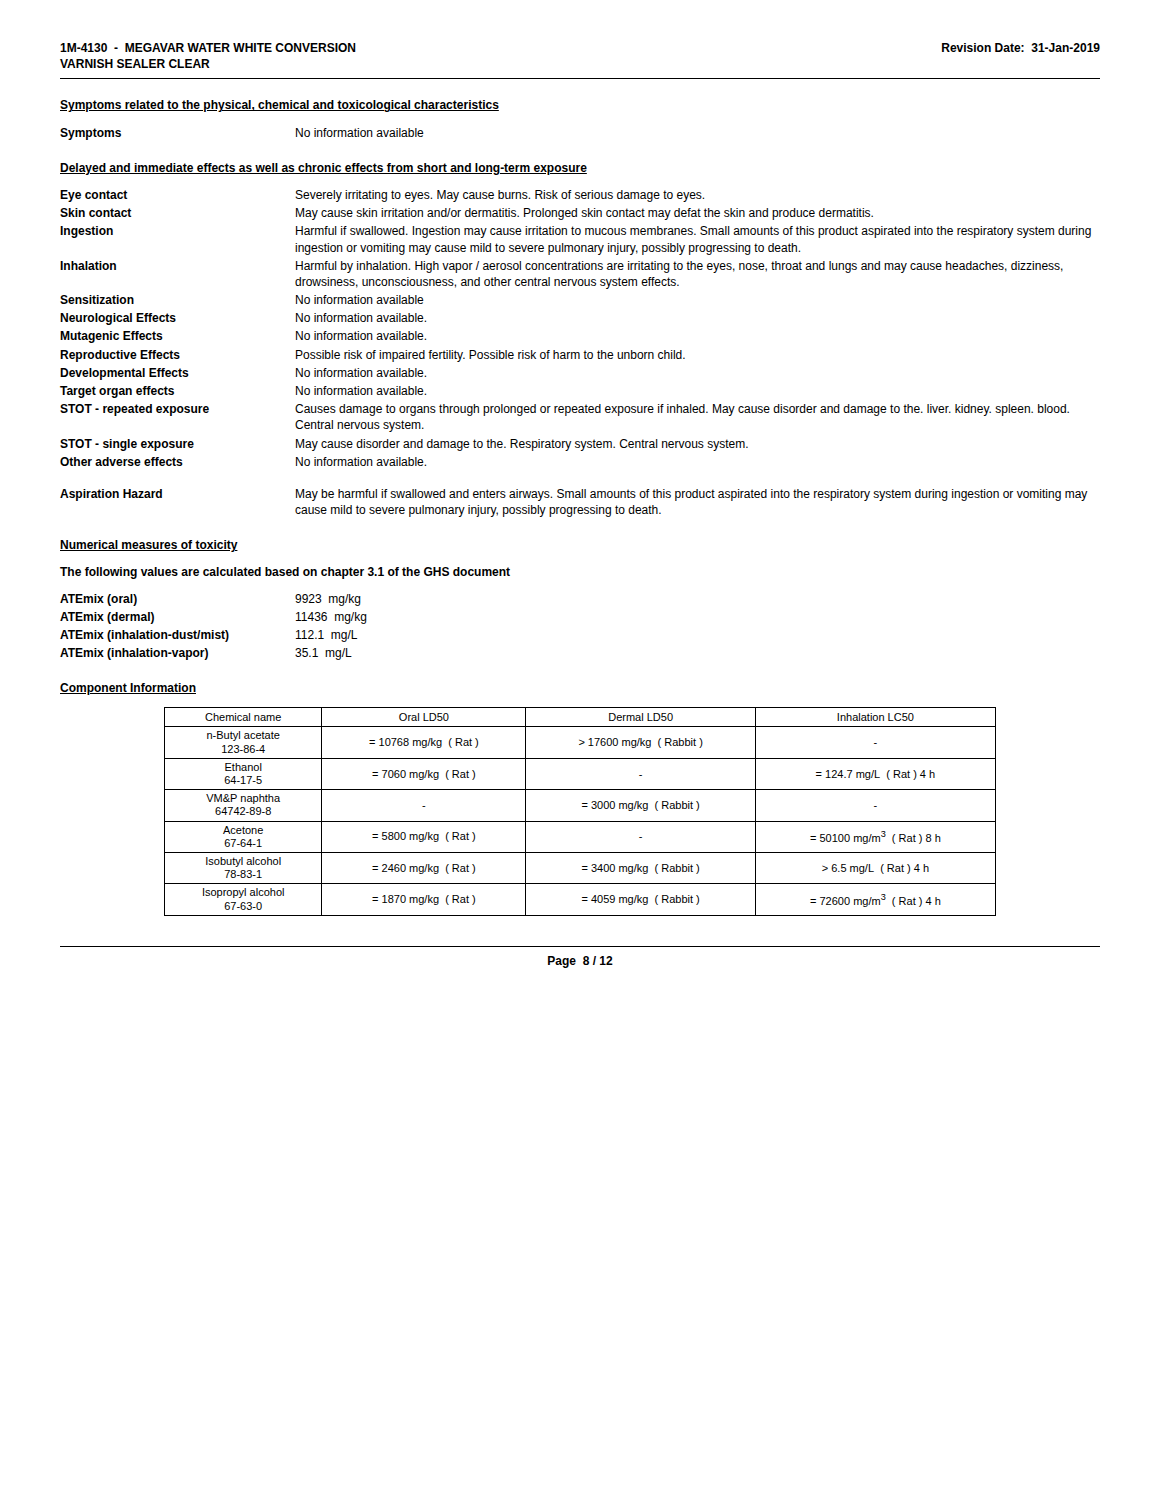1M-4130 - MEGAVAR WATER WHITE CONVERSION
VARNISH SEALER CLEAR
Revision Date: 31-Jan-2019
Symptoms related to the physical, chemical and toxicological characteristics
| Symptoms | No information available |
Delayed and immediate effects as well as chronic effects from short and long-term exposure
| Eye contact | Severely irritating to eyes. May cause burns. Risk of serious damage to eyes. |
| Skin contact | May cause skin irritation and/or dermatitis. Prolonged skin contact may defat the skin and produce dermatitis. |
| Ingestion | Harmful if swallowed. Ingestion may cause irritation to mucous membranes. Small amounts of this product aspirated into the respiratory system during ingestion or vomiting may cause mild to severe pulmonary injury, possibly progressing to death. |
| Inhalation | Harmful by inhalation. High vapor / aerosol concentrations are irritating to the eyes, nose, throat and lungs and may cause headaches, dizziness, drowsiness, unconsciousness, and other central nervous system effects. |
| Sensitization | No information available |
| Neurological Effects | No information available. |
| Mutagenic Effects | No information available. |
| Reproductive Effects | Possible risk of impaired fertility. Possible risk of harm to the unborn child. |
| Developmental Effects | No information available. |
| Target organ effects | No information available. |
| STOT - repeated exposure | Causes damage to organs through prolonged or repeated exposure if inhaled. May cause disorder and damage to the. liver. kidney. spleen. blood. Central nervous system. |
| STOT - single exposure | May cause disorder and damage to the. Respiratory system. Central nervous system. |
| Other adverse effects | No information available. |
| Aspiration Hazard | May be harmful if swallowed and enters airways. Small amounts of this product aspirated into the respiratory system during ingestion or vomiting may cause mild to severe pulmonary injury, possibly progressing to death. |
Numerical measures of toxicity
The following values are calculated based on chapter 3.1 of the GHS document
| ATEmix (oral) | 9923 mg/kg |
| ATEmix (dermal) | 11436 mg/kg |
| ATEmix (inhalation-dust/mist) | 112.1 mg/L |
| ATEmix (inhalation-vapor) | 35.1 mg/L |
Component Information
| Chemical name | Oral LD50 | Dermal LD50 | Inhalation LC50 |
| --- | --- | --- | --- |
| n-Butyl acetate 123-86-4 | = 10768 mg/kg ( Rat ) | > 17600 mg/kg ( Rabbit ) | - |
| Ethanol 64-17-5 | = 7060 mg/kg ( Rat ) | - | = 124.7 mg/L ( Rat ) 4 h |
| VM&P naphtha 64742-89-8 | - | = 3000 mg/kg ( Rabbit ) | - |
| Acetone 67-64-1 | = 5800 mg/kg ( Rat ) | - | = 50100 mg/m 3 ( Rat ) 8 h |
| Isobutyl alcohol 78-83-1 | = 2460 mg/kg ( Rat ) | = 3400 mg/kg ( Rabbit ) | > 6.5 mg/L ( Rat ) 4 h |
| Isopropyl alcohol 67-63-0 | = 1870 mg/kg ( Rat ) | = 4059 mg/kg ( Rabbit ) | = 72600 mg/m 3 ( Rat ) 4 h |
Page 8 / 12